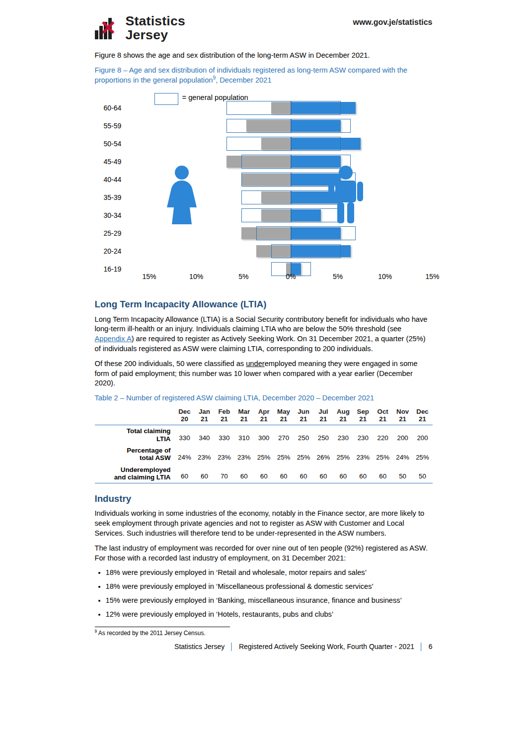✕
Statistics
Jersey
www.gov.je/statistics
Figure 8 shows the age and sex distribution of the long-term ASW in December 2021.
Figure 8 – Age and sex distribution of individuals registered as long-term ASW compared with the proportions in the general population9, December 2021
= general population
60-64
55-59
50-54
45-49
40-44
35-39
30-34
25-29
20-24
16-19
15% 10% 5% 0% 5% 10% 15%
Long Term Incapacity Allowance (LTIA)
Long Term Incapacity Allowance (LTIA) is a Social Security contributory benefit for individuals who have long-term ill-health or an injury. Individuals claiming LTIA who are below the 50% threshold (see Appendix A) are required to register as Actively Seeking Work. On 31 December 2021, a quarter (25%) of individuals registered as ASW were claiming LTIA, corresponding to 200 individuals.
Of these 200 individuals, 50 were classified as underemployed meaning they were engaged in some form of paid employment; this number was 10 lower when compared with a year earlier (December 2020).
Table 2 – Number of registered ASW claiming LTIA, December 2020 – December 2021
| | Dec 20 | Jan 21 | Feb 21 | Mar 21 | Apr 21 | May 21 | Jun 21 | Jul 21 | Aug 21 | Sep 21 | Oct 21 | Nov 21 | Dec 21 |
| --- | --- | --- | --- | --- | --- | --- | --- | --- | --- | --- | --- | --- | --- |
| Total claiming LTIA | 330 | 340 | 330 | 310 | 300 | 270 | 250 | 250 | 230 | 230 | 220 | 200 | 200 |
| Percentage of total ASW | 24% | 23% | 23% | 23% | 25% | 25% | 25% | 26% | 25% | 23% | 25% | 24% | 25% |
| Underemployed and claiming LTIA | 60 | 60 | 70 | 60 | 60 | 60 | 60 | 60 | 60 | 60 | 60 | 50 | 50 |
Industry
Individuals working in some industries of the economy, notably in the Finance sector, are more likely to seek employment through private agencies and not to register as ASW with Customer and Local Services. Such industries will therefore tend to be under-represented in the ASW numbers.
The last industry of employment was recorded for over nine out of ten people (92%) registered as ASW. For those with a recorded last industry of employment, on 31 December 2021:
18% were previously employed in ‘Retail and wholesale, motor repairs and sales’
18% were previously employed in ‘Miscellaneous professional & domestic services’
15% were previously employed in ‘Banking, miscellaneous insurance, finance and business’
12% were previously employed in ‘Hotels, restaurants, pubs and clubs’
9 As recorded by the 2011 Jersey Census.
Statistics Jersey │ Registered Actively Seeking Work, Fourth Quarter - 2021 │ 6